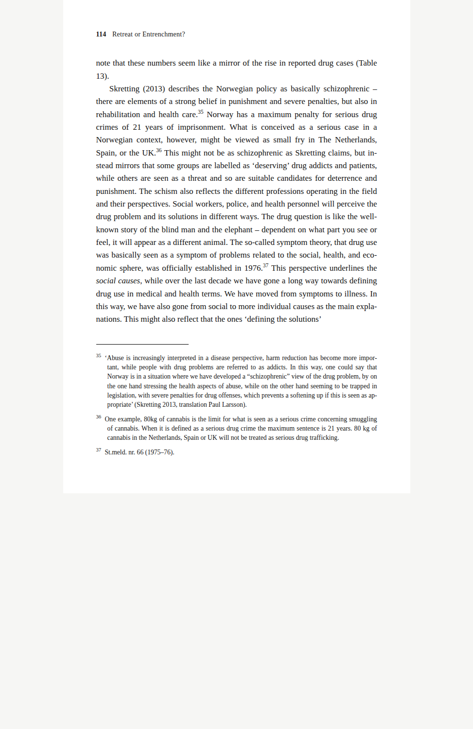114 Retreat or Entrenchment?
note that these numbers seem like a mirror of the rise in reported drug cases (Table 13).
Skretting (2013) describes the Norwegian policy as basically schizophrenic – there are elements of a strong belief in punishment and severe penalties, but also in rehabilitation and health care.35 Norway has a maximum penalty for serious drug crimes of 21 years of imprisonment. What is conceived as a serious case in a Norwegian context, however, might be viewed as small fry in The Netherlands, Spain, or the UK.36 This might not be as schizophrenic as Skretting claims, but instead mirrors that some groups are labelled as ‘deserving’ drug addicts and patients, while others are seen as a threat and so are suitable candidates for deterrence and punishment. The schism also reflects the different professions operating in the field and their perspectives. Social workers, police, and health personnel will perceive the drug problem and its solutions in different ways. The drug question is like the well-known story of the blind man and the elephant – dependent on what part you see or feel, it will appear as a different animal. The so-called symptom theory, that drug use was basically seen as a symptom of problems related to the social, health, and economic sphere, was officially established in 1976.37 This perspective underlines the social causes, while over the last decade we have gone a long way towards defining drug use in medical and health terms. We have moved from symptoms to illness. In this way, we have also gone from social to more individual causes as the main explanations. This might also reflect that the ones ‘defining the solutions’
35‘Abuse is increasingly interpreted in a disease perspective, harm reduction has become more important, while people with drug problems are referred to as addicts. In this way, one could say that Norway is in a situation where we have developed a “schizophrenic” view of the drug problem, by on the one hand stressing the health aspects of abuse, while on the other hand seeming to be trapped in legislation, with severe penalties for drug offenses, which prevents a softening up if this is seen as appropriate’ (Skretting 2013, translation Paul Larsson).
36 One example, 80kg of cannabis is the limit for what is seen as a serious crime concerning smuggling of cannabis. When it is defined as a serious drug crime the maximum sentence is 21 years. 80 kg of cannabis in the Netherlands, Spain or UK will not be treated as serious drug trafficking.
37 St.meld. nr. 66 (1975–76).